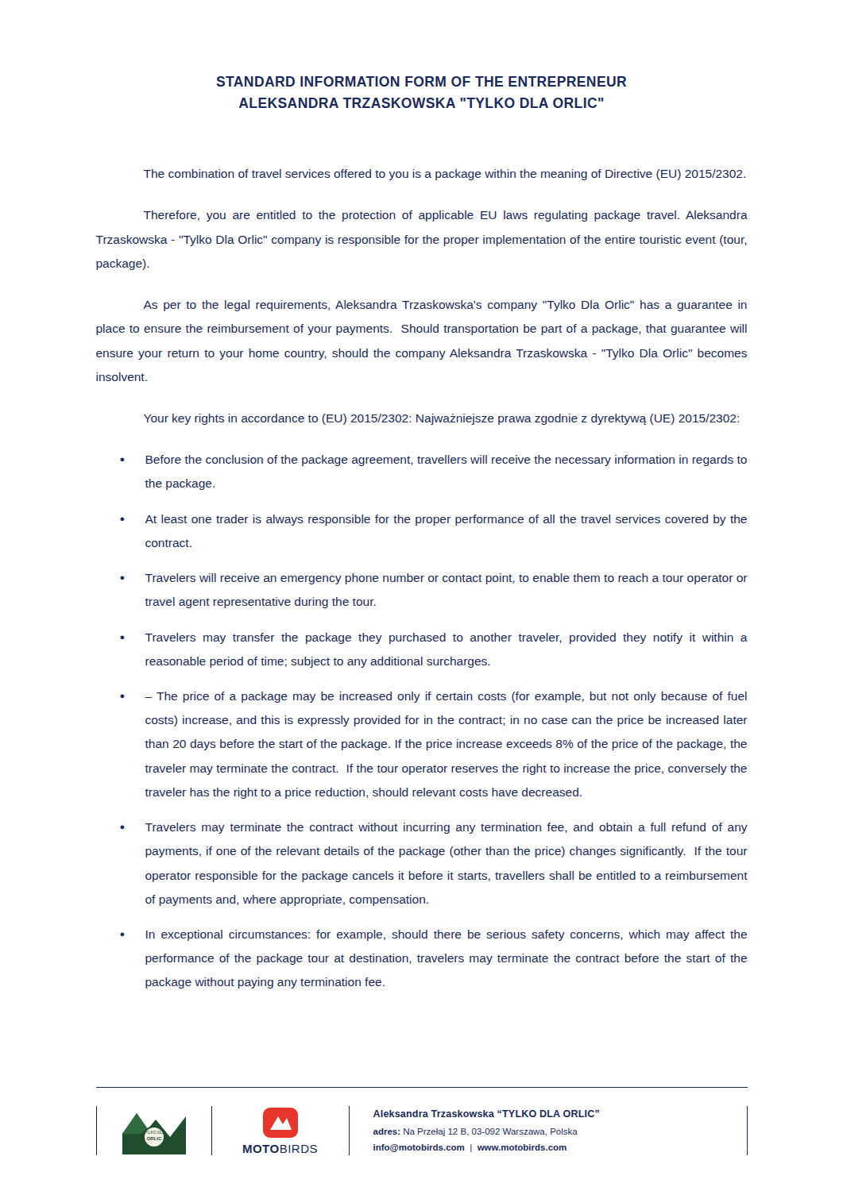Standard Information Form of the Entrepreneur
Aleksandra Trzaskowska "Tylko Dla Orlic"
The combination of travel services offered to you is a package within the meaning of Directive (EU) 2015/2302.
Therefore, you are entitled to the protection of applicable EU laws regulating package travel. Aleksandra Trzaskowska - "Tylko Dla Orlic" company is responsible for the proper implementation of the entire touristic event (tour, package).
As per to the legal requirements, Aleksandra Trzaskowska's company "Tylko Dla Orlic" has a guarantee in place to ensure the reimbursement of your payments. Should transportation be part of a package, that guarantee will ensure your return to your home country, should the company Aleksandra Trzaskowska - "Tylko Dla Orlic" becomes insolvent.
Your key rights in accordance to (EU) 2015/2302: Najważniejsze prawa zgodnie z dyrektywą (UE) 2015/2302:
Before the conclusion of the package agreement, travellers will receive the necessary information in regards to the package.
At least one trader is always responsible for the proper performance of all the travel services covered by the contract.
Travelers will receive an emergency phone number or contact point, to enable them to reach a tour operator or travel agent representative during the tour.
Travelers may transfer the package they purchased to another traveler, provided they notify it within a reasonable period of time; subject to any additional surcharges.
– The price of a package may be increased only if certain costs (for example, but not only because of fuel costs) increase, and this is expressly provided for in the contract; in no case can the price be increased later than 20 days before the start of the package. If the price increase exceeds 8% of the price of the package, the traveler may terminate the contract. If the tour operator reserves the right to increase the price, conversely the traveler has the right to a price reduction, should relevant costs have decreased.
Travelers may terminate the contract without incurring any termination fee, and obtain a full refund of any payments, if one of the relevant details of the package (other than the price) changes significantly. If the tour operator responsible for the package cancels it before it starts, travellers shall be entitled to a reimbursement of payments and, where appropriate, compensation.
In exceptional circumstances: for example, should there be serious safety concerns, which may affect the performance of the package tour at destination, travelers may terminate the contract before the start of the package without paying any termination fee.
TYLKO DLA ORLIC
MOTOBIRDS
Aleksandra Trzaskowska “TYLKO DLA ORLIC”
adres: Na Przełaj 12 B, 03-092 Warszawa, Polska
info@motobirds.com | www.motobirds.com